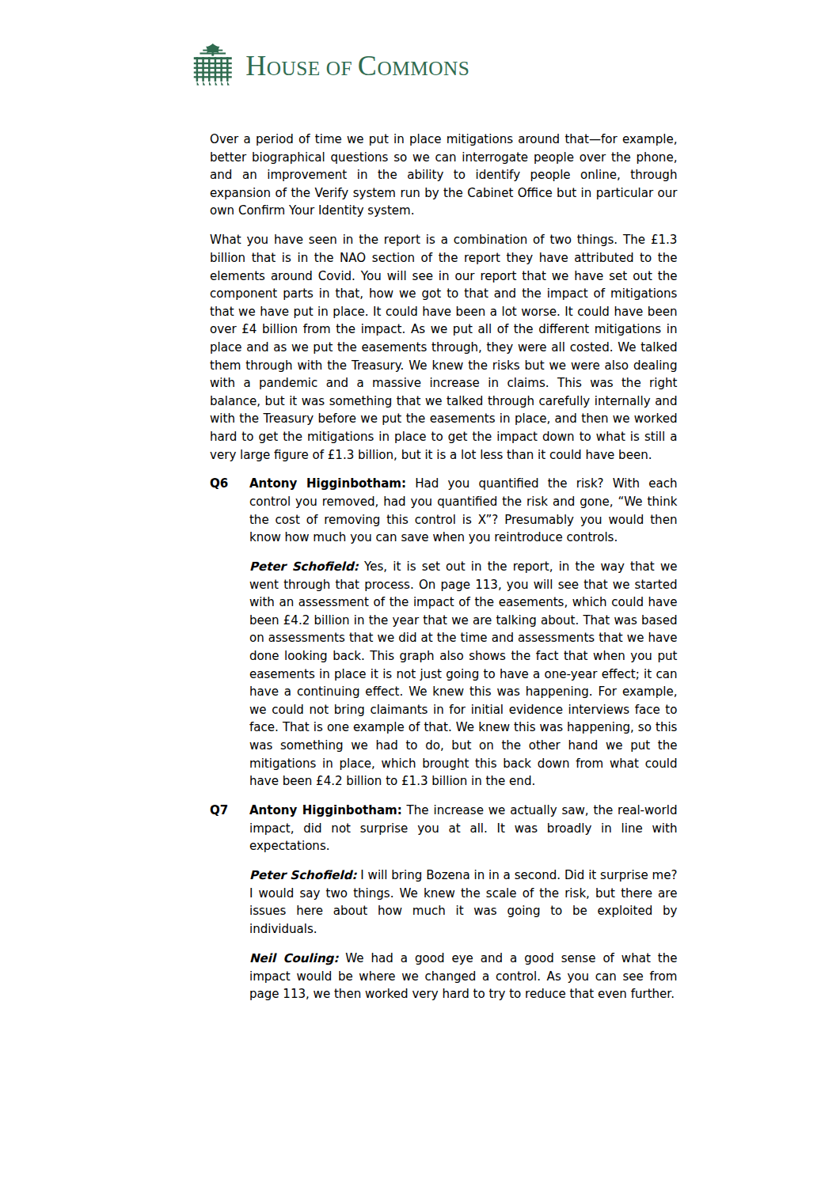HOUSE OF COMMONS
Over a period of time we put in place mitigations around that—for example, better biographical questions so we can interrogate people over the phone, and an improvement in the ability to identify people online, through expansion of the Verify system run by the Cabinet Office but in particular our own Confirm Your Identity system.
What you have seen in the report is a combination of two things. The £1.3 billion that is in the NAO section of the report they have attributed to the elements around Covid. You will see in our report that we have set out the component parts in that, how we got to that and the impact of mitigations that we have put in place. It could have been a lot worse. It could have been over £4 billion from the impact. As we put all of the different mitigations in place and as we put the easements through, they were all costed. We talked them through with the Treasury. We knew the risks but we were also dealing with a pandemic and a massive increase in claims. This was the right balance, but it was something that we talked through carefully internally and with the Treasury before we put the easements in place, and then we worked hard to get the mitigations in place to get the impact down to what is still a very large figure of £1.3 billion, but it is a lot less than it could have been.
Q6
Antony Higginbotham: Had you quantified the risk? With each control you removed, had you quantified the risk and gone, “We think the cost of removing this control is X”? Presumably you would then know how much you can save when you reintroduce controls.
Peter Schofield: Yes, it is set out in the report, in the way that we went through that process. On page 113, you will see that we started with an assessment of the impact of the easements, which could have been £4.2 billion in the year that we are talking about. That was based on assessments that we did at the time and assessments that we have done looking back. This graph also shows the fact that when you put easements in place it is not just going to have a one-year effect; it can have a continuing effect. We knew this was happening. For example, we could not bring claimants in for initial evidence interviews face to face. That is one example of that. We knew this was happening, so this was something we had to do, but on the other hand we put the mitigations in place, which brought this back down from what could have been £4.2 billion to £1.3 billion in the end.
Q7
Antony Higginbotham: The increase we actually saw, the real-world impact, did not surprise you at all. It was broadly in line with expectations.
Peter Schofield: I will bring Bozena in in a second. Did it surprise me? I would say two things. We knew the scale of the risk, but there are issues here about how much it was going to be exploited by individuals.
Neil Couling: We had a good eye and a good sense of what the impact would be where we changed a control. As you can see from page 113, we then worked very hard to try to reduce that even further.